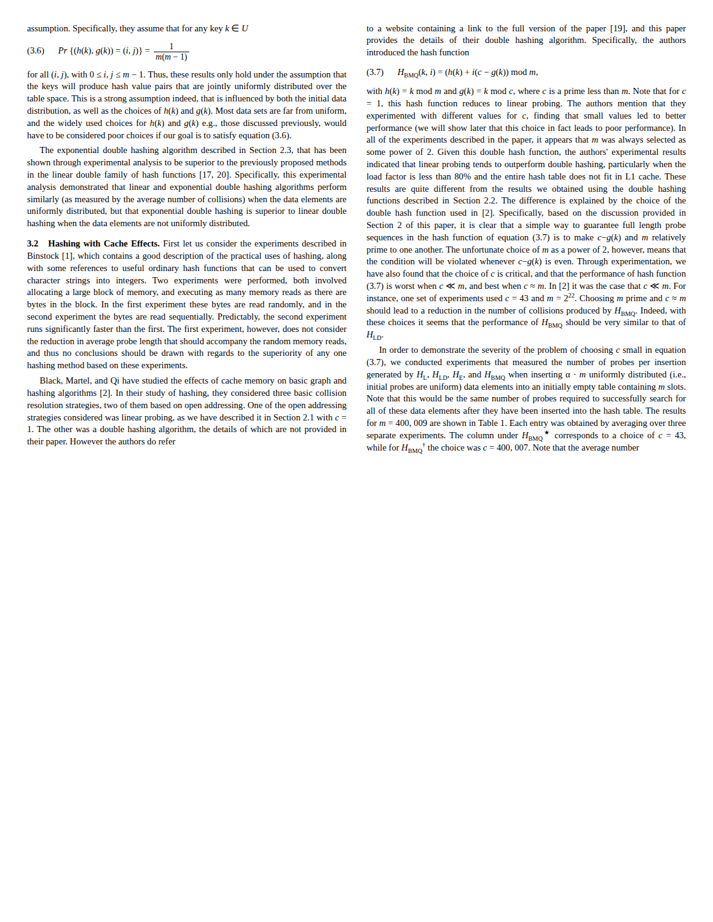assumption. Specifically, they assume that for any key k ∈ U
(3.6) Pr {(h(k), g(k)) = (i, j)} = 1 m(m − 1)
for all (i, j), with 0 ≤ i, j ≤ m − 1. Thus, these results only hold under the assumption that the keys will produce hash value pairs that are jointly uniformly distributed over the table space. This is a strong assumption indeed, that is influenced by both the initial data distribution, as well as the choices of h(k) and g(k). Most data sets are far from uniform, and the widely used choices for h(k) and g(k) e.g., those discussed previously, would have to be considered poor choices if our goal is to satisfy equation (3.6).
The exponential double hashing algorithm described in Section 2.3, that has been shown through experimental analysis to be superior to the previously proposed methods in the linear double family of hash functions [17, 20]. Specifically, this experimental analysis demonstrated that linear and exponential double hashing algorithms perform similarly (as measured by the average number of collisions) when the data elements are uniformly distributed, but that exponential double hashing is superior to linear double hashing when the data elements are not uniformly distributed.
3.2 Hashing with Cache Effects. First let us consider the experiments described in Binstock [1], which contains a good description of the practical uses of hashing, along with some references to useful ordinary hash functions that can be used to convert character strings into integers. Two experiments were performed, both involved allocating a large block of memory, and executing as many memory reads as there are bytes in the block. In the first experiment these bytes are read randomly, and in the second experiment the bytes are read sequentially. Predictably, the second experiment runs significantly faster than the first. The first experiment, however, does not consider the reduction in average probe length that should accompany the random memory reads, and thus no conclusions should be drawn with regards to the superiority of any one hashing method based on these experiments.
Black, Martel, and Qi have studied the effects of cache memory on basic graph and hashing algorithms [2]. In their study of hashing, they considered three basic collision resolution strategies, two of them based on open addressing. One of the open addressing strategies considered was linear probing, as we have described it in Section 2.1 with c = 1. The other was a double hashing algorithm, the details of which are not provided in their paper. However the authors do refer
to a website containing a link to the full version of the paper [19], and this paper provides the details of their double hashing algorithm. Specifically, the authors introduced the hash function
(3.7) HBMQ(k, i) = (h(k) + i(c − g(k)) mod m,
with h(k) = k mod m and g(k) = k mod c, where c is a prime less than m. Note that for c = 1, this hash function reduces to linear probing. The authors mention that they experimented with different values for c, finding that small values led to better performance (we will show later that this choice in fact leads to poor performance). In all of the experiments described in the paper, it appears that m was always selected as some power of 2. Given this double hash function, the authors' experimental results indicated that linear probing tends to outperform double hashing, particularly when the load factor is less than 80% and the entire hash table does not fit in L1 cache. These results are quite different from the results we obtained using the double hashing functions described in Section 2.2. The difference is explained by the choice of the double hash function used in [2]. Specifically, based on the discussion provided in Section 2 of this paper, it is clear that a simple way to guarantee full length probe sequences in the hash function of equation (3.7) is to make c−g(k) and m relatively prime to one another. The unfortunate choice of m as a power of 2, however, means that the condition will be violated whenever c−g(k) is even. Through experimentation, we have also found that the choice of c is critical, and that the performance of hash function (3.7) is worst when c ≪ m, and best when c ≈ m. In [2] it was the case that c ≪ m. For instance, one set of experiments used c = 43 and m = 222. Choosing m prime and c ≈ m should lead to a reduction in the number of collisions produced by HBMQ. Indeed, with these choices it seems that the performance of HBMQ should be very similar to that of HLD.
In order to demonstrate the severity of the problem of choosing c small in equation (3.7), we conducted experiments that measured the number of probes per insertion generated by HL, HLD, HE, and HBMQ when inserting α · m uniformly distributed (i.e., initial probes are uniform) data elements into an initially empty table containing m slots. Note that this would be the same number of probes required to successfully search for all of these data elements after they have been inserted into the hash table. The results for m = 400, 009 are shown in Table 1. Each entry was obtained by averaging over three separate experiments. The column under HBMQ★ corresponds to a choice of c = 43, while for HBMQ† the choice was c = 400, 007. Note that the average number